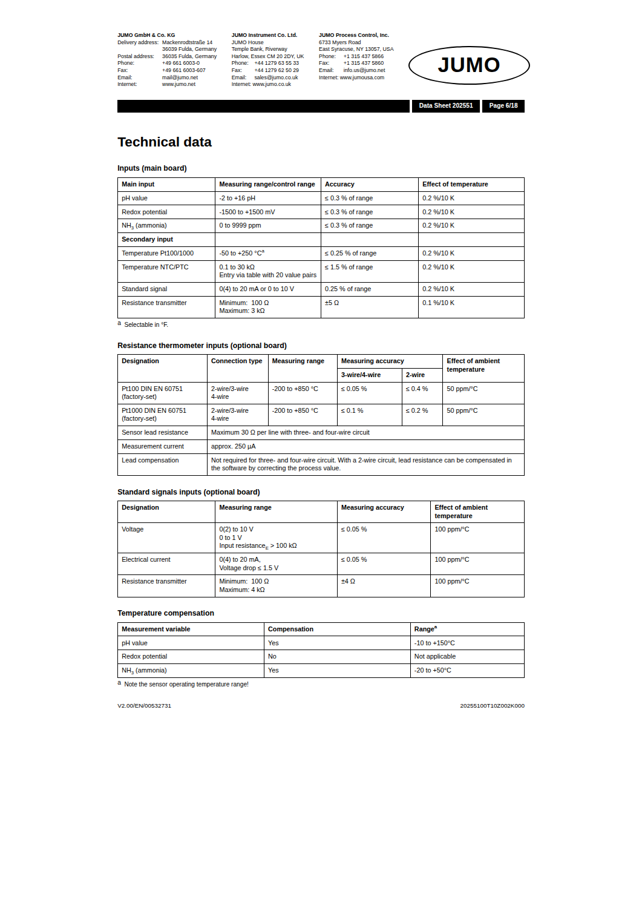JUMO GmbH & Co. KG
| Delivery address: | Mackenrodtstraße 14 |
| | 36039 Fulda, Germany |
| Postal address: | 36035 Fulda, Germany |
| Phone: | +49 661 6003-0 |
| Fax: | +49 661 6003-607 |
| Email: | mail@jumo.net |
| Internet: | www.jumo.net |
JUMO Instrument Co. Ltd.
| JUMO House |
| Temple Bank, Riverway |
| Harlow, Essex CM 20 2DY, UK |
| Phone: | +44 1279 63 55 33 |
| Fax: | +44 1279 62 50 29 |
| Email: | sales@jumo.co.uk |
| Internet: www.jumo.co.uk |
JUMO Process Control, Inc.
| 6733 Myers Road |
| East Syracuse, NY 13057, USA |
| Phone: | +1 315 437 5866 |
| Fax: | +1 315 437 5860 |
| Email: | info.us@jumo.net |
| Internet: www.jumousa.com |
JUMO
Data Sheet 202551
Page 6/18
Technical data
Inputs (main board)
| Main input | Measuring range/control range | Accuracy | Effect of temperature |
| --- | --- | --- | --- |
| pH value | -2 to +16 pH | ≤ 0.3 % of range | 0.2 %/10 K |
| Redox potential | -1500 to +1500 mV | ≤ 0.3 % of range | 0.2 %/10 K |
| NH 3 (ammonia) | 0 to 9999 ppm | ≤ 0.3 % of range | 0.2 %/10 K |
| Secondary input | | | |
| Temperature Pt100/1000 | -50 to +250 °C a | ≤ 0.25 % of range | 0.2 %/10 K |
| Temperature NTC/PTC | 0.1 to 30 kΩ Entry via table with 20 value pairs | ≤ 1.5 % of range | 0.2 %/10 K |
| Standard signal | 0(4) to 20 mA or 0 to 10 V | 0.25 % of range | 0.2 %/10 K |
| Resistance transmitter | Minimum: 100 Ω Maximum: 3 kΩ | ±5 Ω | 0.1 %/10 K |
a Selectable in °F.
Resistance thermometer inputs (optional board)
| Designation | Connection type | Measuring range | Measuring accuracy | Effect of ambient temperature |
| --- | --- | --- | --- | --- |
| 3-wire/4-wire | 2-wire |
| Pt100 DIN EN 60751 (factory-set) | 2-wire/3-wire 4-wire | -200 to +850 °C | ≤ 0.05 % | ≤ 0.4 % | 50 ppm/°C |
| Pt1000 DIN EN 60751 (factory-set) | 2-wire/3-wire 4-wire | -200 to +850 °C | ≤ 0.1 % | ≤ 0.2 % | 50 ppm/°C |
| Sensor lead resistance | Maximum 30 Ω per line with three- and four-wire circuit |
| Measurement current | approx. 250 µA |
| Lead compensation | Not required for three- and four-wire circuit. With a 2-wire circuit, lead resistance can be compensated in the software by correcting the process value. |
Standard signals inputs (optional board)
| Designation | Measuring range | Measuring accuracy | Effect of ambient temperature |
| --- | --- | --- | --- |
| Voltage | 0(2) to 10 V 0 to 1 V Input resistance E > 100 kΩ | ≤ 0.05 % | 100 ppm/°C |
| Electrical current | 0(4) to 20 mA, Voltage drop ≤ 1.5 V | ≤ 0.05 % | 100 ppm/°C |
| Resistance transmitter | Minimum: 100 Ω Maximum: 4 kΩ | ±4 Ω | 100 ppm/°C |
Temperature compensation
| Measurement variable | Compensation | Range a |
| --- | --- | --- |
| pH value | Yes | -10 to +150°C |
| Redox potential | No | Not applicable |
| NH 3 (ammonia) | Yes | -20 to +50°C |
a Note the sensor operating temperature range!
V2.00/EN/00532731
20255100T10Z002K000